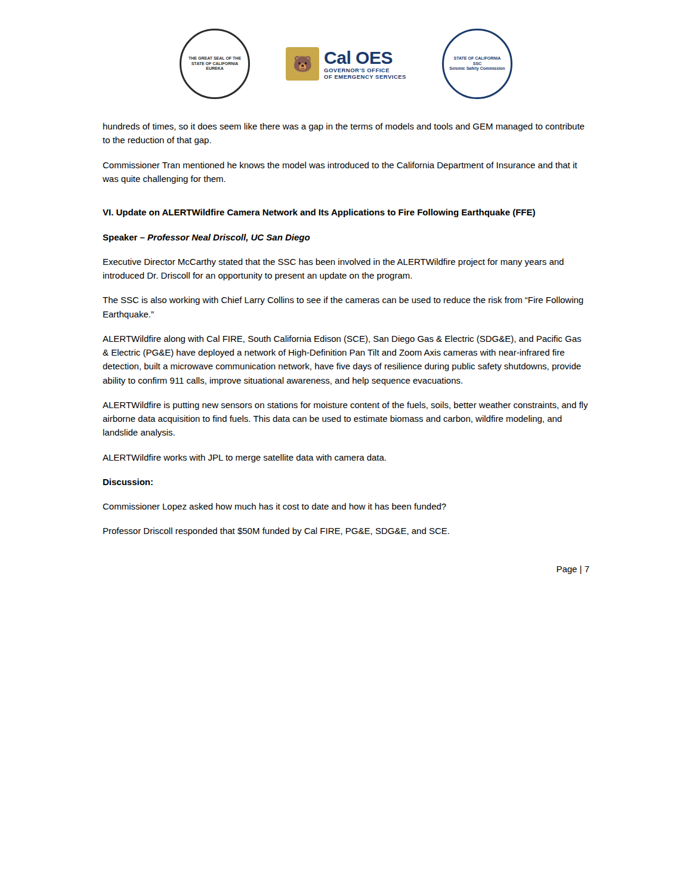THE GREAT SEAL OF THE STATE OF CALIFORNIA
EUREKA
🐻
Cal OES
GOVERNOR'S OFFICE
OF EMERGENCY SERVICES
STATE OF CALIFORNIA
SSC
Seismic Safety Commission
hundreds of times, so it does seem like there was a gap in the terms of models and tools and GEM managed to contribute to the reduction of that gap.
Commissioner Tran mentioned he knows the model was introduced to the California Department of Insurance and that it was quite challenging for them.
VI. Update on ALERTWildfire Camera Network and Its Applications to Fire Following Earthquake (FFE)
Speaker – Professor Neal Driscoll, UC San Diego
Executive Director McCarthy stated that the SSC has been involved in the ALERTWildfire project for many years and introduced Dr. Driscoll for an opportunity to present an update on the program.
The SSC is also working with Chief Larry Collins to see if the cameras can be used to reduce the risk from “Fire Following Earthquake.”
ALERTWildfire along with Cal FIRE, South California Edison (SCE), San Diego Gas & Electric (SDG&E), and Pacific Gas & Electric (PG&E) have deployed a network of High-Definition Pan Tilt and Zoom Axis cameras with near-infrared fire detection, built a microwave communication network, have five days of resilience during public safety shutdowns, provide ability to confirm 911 calls, improve situational awareness, and help sequence evacuations.
ALERTWildfire is putting new sensors on stations for moisture content of the fuels, soils, better weather constraints, and fly airborne data acquisition to find fuels. This data can be used to estimate biomass and carbon, wildfire modeling, and landslide analysis.
ALERTWildfire works with JPL to merge satellite data with camera data.
Discussion:
Commissioner Lopez asked how much has it cost to date and how it has been funded?
Professor Driscoll responded that $50M funded by Cal FIRE, PG&E, SDG&E, and SCE.
Page | 7